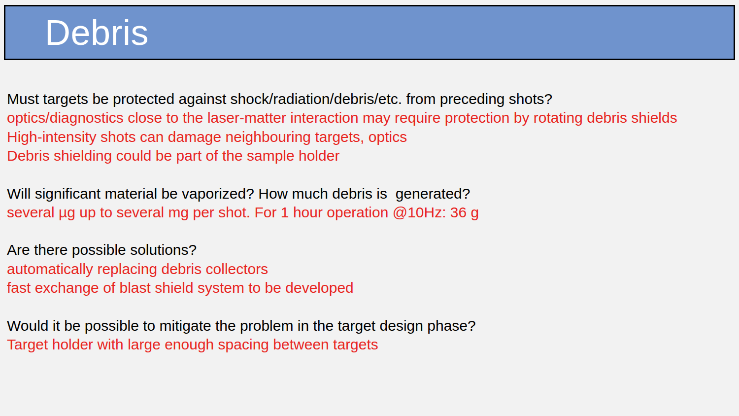Debris
Must targets be protected against shock/radiation/debris/etc. from preceding shots?
optics/diagnostics close to the laser-matter interaction may require protection by rotating debris shields
High-intensity shots can damage neighbouring targets, optics
Debris shielding could be part of the sample holder
Will significant material be vaporized? How much debris is generated?
several µg up to several mg per shot. For 1 hour operation @10Hz: 36 g
Are there possible solutions?
automatically replacing debris collectors
fast exchange of blast shield system to be developed
Would it be possible to mitigate the problem in the target design phase?
Target holder with large enough spacing between targets